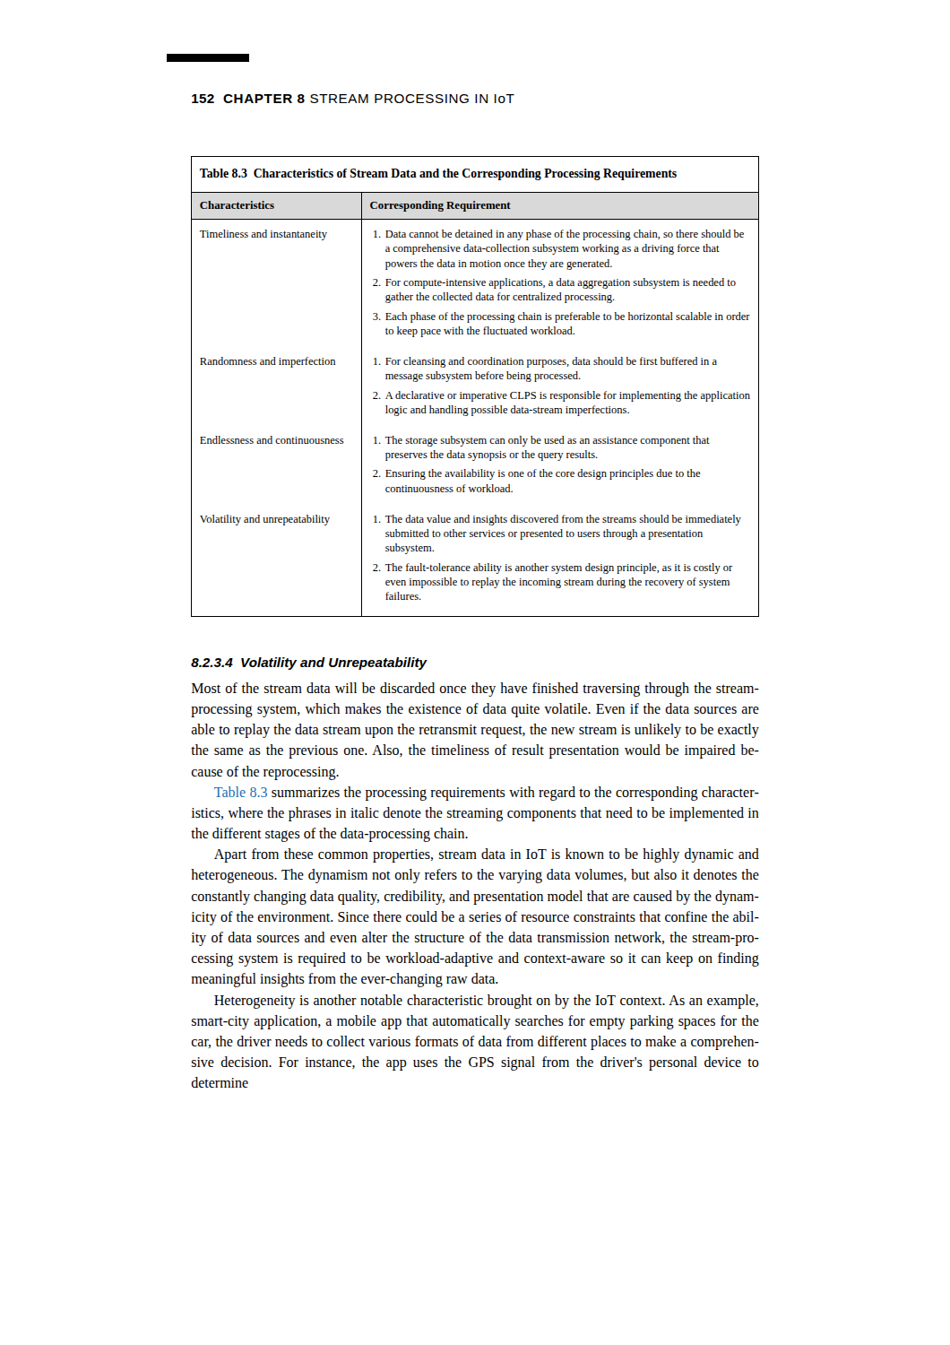152 CHAPTER 8 STREAM PROCESSING IN IoT
Table 8.3 Characteristics of Stream Data and the Corresponding Processing Requirements
| Characteristics | Corresponding Requirement |
| --- | --- |
| Timeliness and instantaneity | Data cannot be detained in any phase of the processing chain, so there should be a comprehensive data-collection subsystem working as a driving force that powers the data in motion once they are generated. For compute-intensive applications, a data aggregation subsystem is needed to gather the collected data for centralized processing. Each phase of the processing chain is preferable to be horizontal scalable in order to keep pace with the fluctuated workload. |
| Randomness and imperfection | For cleansing and coordination purposes, data should be first buffered in a message subsystem before being processed. A declarative or imperative CLPS is responsible for implementing the application logic and handling possible data-stream imperfections. |
| Endlessness and continuousness | The storage subsystem can only be used as an assistance component that preserves the data synopsis or the query results. Ensuring the availability is one of the core design principles due to the continuousness of workload. |
| Volatility and unrepeatability | The data value and insights discovered from the streams should be immediately submitted to other services or presented to users through a presentation subsystem. The fault-tolerance ability is another system design principle, as it is costly or even impossible to replay the incoming stream during the recovery of system failures. |
8.2.3.4 Volatility and Unrepeatability
Most of the stream data will be discarded once they have finished traversing through the stream-processing system, which makes the existence of data quite volatile. Even if the data sources are able to replay the data stream upon the retransmit request, the new stream is unlikely to be exactly the same as the previous one. Also, the timeliness of result presentation would be impaired because of the reprocessing.
Table 8.3 summarizes the processing requirements with regard to the corresponding characteristics, where the phrases in italic denote the streaming components that need to be implemented in the different stages of the data-processing chain.
Apart from these common properties, stream data in IoT is known to be highly dynamic and heterogeneous. The dynamism not only refers to the varying data volumes, but also it denotes the constantly changing data quality, credibility, and presentation model that are caused by the dynamicity of the environment. Since there could be a series of resource constraints that confine the ability of data sources and even alter the structure of the data transmission network, the stream-processing system is required to be workload-adaptive and context-aware so it can keep on finding meaningful insights from the ever-changing raw data.
Heterogeneity is another notable characteristic brought on by the IoT context. As an example, smart-city application, a mobile app that automatically searches for empty parking spaces for the car, the driver needs to collect various formats of data from different places to make a comprehensive decision. For instance, the app uses the GPS signal from the driver's personal device to determine